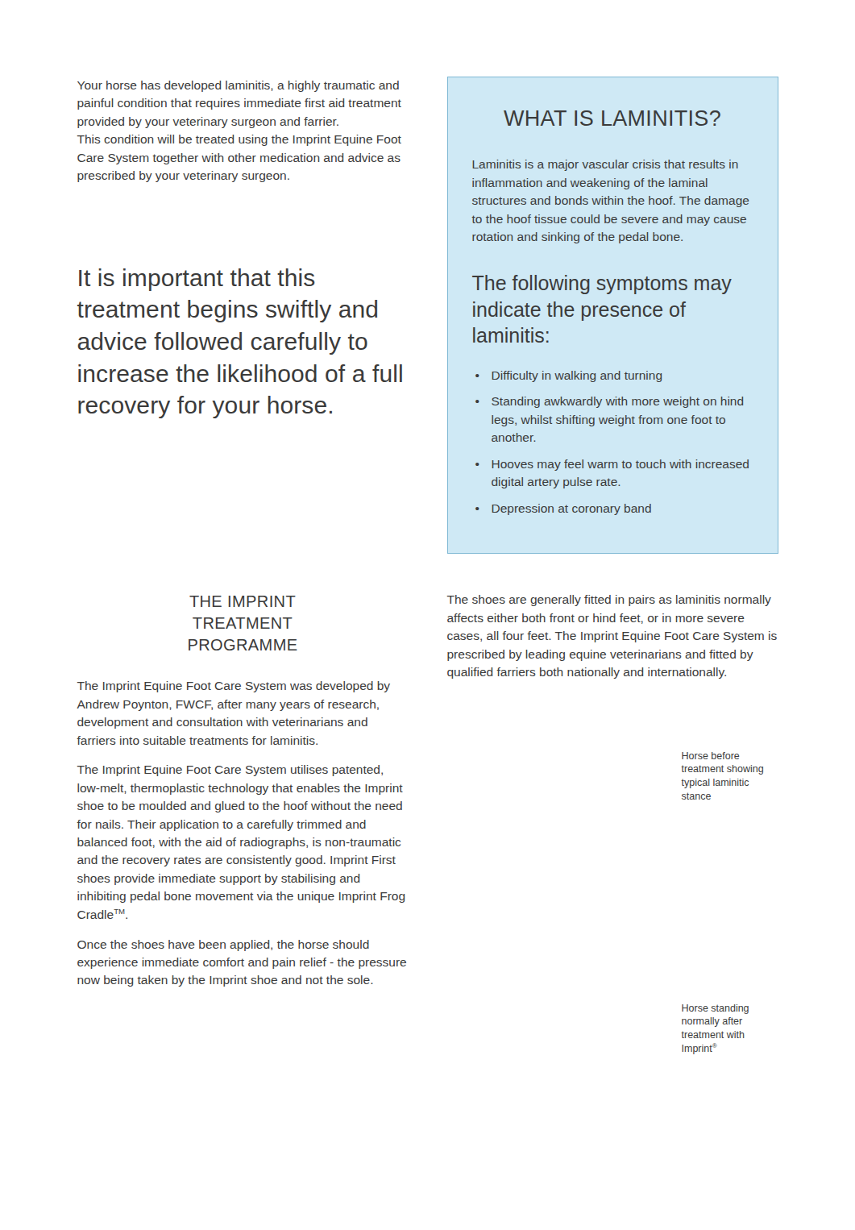Your horse has developed laminitis, a highly traumatic and painful condition that requires immediate first aid treatment provided by your veterinary surgeon and farrier.
This condition will be treated using the Imprint Equine Foot Care System together with other medication and advice as prescribed by your veterinary surgeon.
It is important that this treatment begins swiftly and advice followed carefully to increase the likelihood of a full recovery for your horse.
WHAT IS LAMINITIS?
Laminitis is a major vascular crisis that results in inflammation and weakening of the laminal structures and bonds within the hoof. The damage to the hoof tissue could be severe and may cause rotation and sinking of the pedal bone.
The following symptoms may indicate the presence of laminitis:
Difficulty in walking and turning
Standing awkwardly with more weight on hind legs, whilst shifting weight from one foot to another.
Hooves may feel warm to touch with increased digital artery pulse rate.
Depression at coronary band
THE IMPRINT
TREATMENT
PROGRAMME
The Imprint Equine Foot Care System was developed by Andrew Poynton, FWCF, after many years of research, development and consultation with veterinarians and farriers into suitable treatments for laminitis.
The Imprint Equine Foot Care System utilises patented, low-melt, thermoplastic technology that enables the Imprint shoe to be moulded and glued to the hoof without the need for nails. Their application to a carefully trimmed and balanced foot, with the aid of radiographs, is non-traumatic and the recovery rates are consistently good. Imprint First shoes provide immediate support by stabilising and inhibiting pedal bone movement via the unique Imprint Frog CradleTM.
Once the shoes have been applied, the horse should experience immediate comfort and pain relief - the pressure now being taken by the Imprint shoe and not the sole.
The shoes are generally fitted in pairs as laminitis normally affects either both front or hind feet, or in more severe cases, all four feet. The Imprint Equine Foot Care System is prescribed by leading equine veterinarians and fitted by qualified farriers both nationally and internationally.
Horse before treatment showing typical laminitic stance
Horse standing normally after treatment with Imprint®